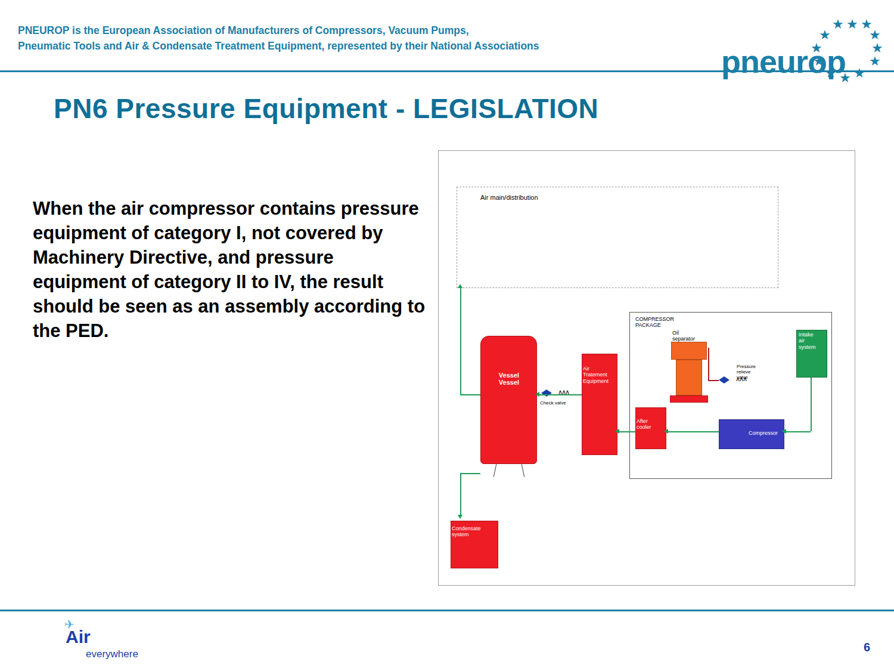PNEUROP is the European Association of Manufacturers of Compressors, Vacuum Pumps,
Pneumatic Tools and Air & Condensate Treatment Equipment, represented by their National Associations
pneurop
★ ★ ★ ★ ★ ★ ★ ★ ★ ★ ★ ★
PN6 Pressure Equipment - LEGISLATION
When the air compressor contains pressure equipment of category I, not covered by Machinery Directive, and pressure equipment of category II to IV, the result should be seen as an assembly according to the PED.
Air main/distribution
COMPRESSOR
PACKAGE
Intake
air
system
Compressor
Oil
separator
∧∧∧
Pressure
relieve
valve
After
cooler
Air
Tratement
Equipment
Vessel
Vessel
∧∧∧
Check valve
Condensate
system
✈
Air
everywhere
6